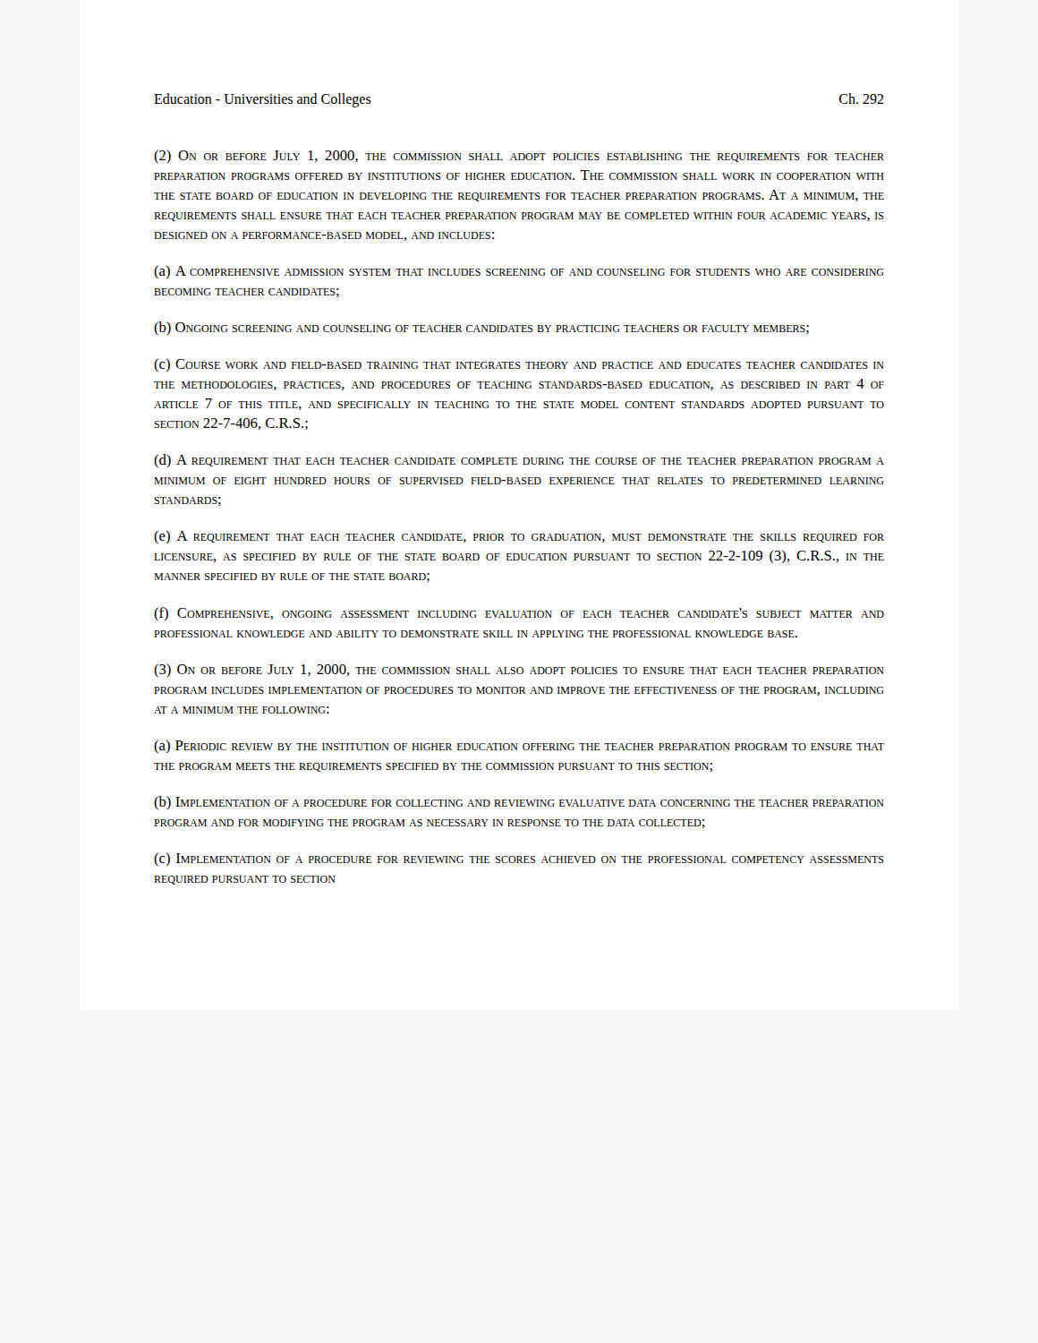Education - Universities and Colleges Ch. 292
(2) On or before July 1, 2000, the commission shall adopt policies establishing the requirements for teacher preparation programs offered by institutions of higher education. The commission shall work in cooperation with the state board of education in developing the requirements for teacher preparation programs. At a minimum, the requirements shall ensure that each teacher preparation program may be completed within four academic years, is designed on a performance-based model, and includes:
(a) A comprehensive admission system that includes screening of and counseling for students who are considering becoming teacher candidates;
(b) Ongoing screening and counseling of teacher candidates by practicing teachers or faculty members;
(c) Course work and field-based training that integrates theory and practice and educates teacher candidates in the methodologies, practices, and procedures of teaching standards-based education, as described in part 4 of article 7 of this title, and specifically in teaching to the state model content standards adopted pursuant to section 22-7-406, C.R.S.;
(d) A requirement that each teacher candidate complete during the course of the teacher preparation program a minimum of eight hundred hours of supervised field-based experience that relates to predetermined learning standards;
(e) A requirement that each teacher candidate, prior to graduation, must demonstrate the skills required for licensure, as specified by rule of the state board of education pursuant to section 22-2-109 (3), C.R.S., in the manner specified by rule of the state board;
(f) Comprehensive, ongoing assessment including evaluation of each teacher candidate's subject matter and professional knowledge and ability to demonstrate skill in applying the professional knowledge base.
(3) On or before July 1, 2000, the commission shall also adopt policies to ensure that each teacher preparation program includes implementation of procedures to monitor and improve the effectiveness of the program, including at a minimum the following:
(a) Periodic review by the institution of higher education offering the teacher preparation program to ensure that the program meets the requirements specified by the commission pursuant to this section;
(b) Implementation of a procedure for collecting and reviewing evaluative data concerning the teacher preparation program and for modifying the program as necessary in response to the data collected;
(c) Implementation of a procedure for reviewing the scores achieved on the professional competency assessments required pursuant to section